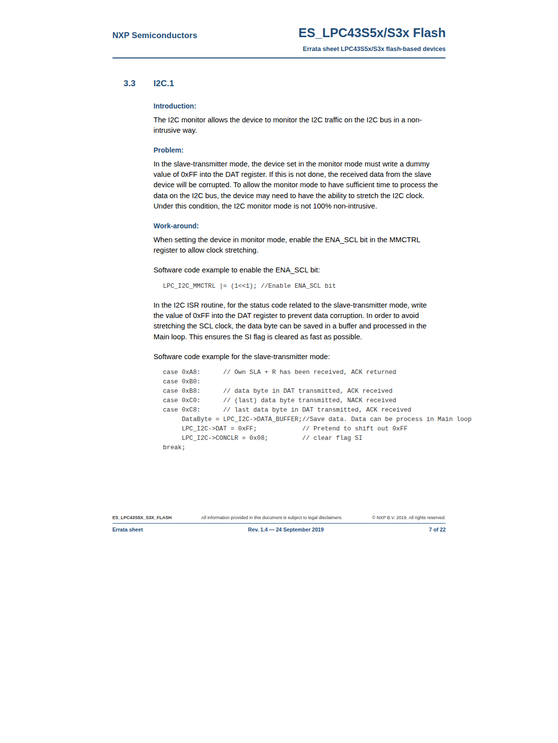NXP Semiconductors
ES_LPC43S5x/S3x Flash
Errata sheet LPC43S5x/S3x flash-based devices
3.3
I2C.1
Introduction:
The I2C monitor allows the device to monitor the I2C traffic on the I2C bus in a non-intrusive way.
Problem:
In the slave-transmitter mode, the device set in the monitor mode must write a dummy value of 0xFF into the DAT register. If this is not done, the received data from the slave device will be corrupted. To allow the monitor mode to have sufficient time to process the data on the I2C bus, the device may need to have the ability to stretch the I2C clock. Under this condition, the I2C monitor mode is not 100% non-intrusive.
Work-around:
When setting the device in monitor mode, enable the ENA_SCL bit in the MMCTRL register to allow clock stretching.
Software code example to enable the ENA_SCL bit:
 LPC_I2C_MMCTRL |= (1<<1); //Enable ENA_SCL bit
In the I2C ISR routine, for the status code related to the slave-transmitter mode, write the value of 0xFF into the DAT register to prevent data corruption. In order to avoid stretching the SCL clock, the data byte can be saved in a buffer and processed in the Main loop. This ensures the SI flag is cleared as fast as possible.
Software code example for the slave-transmitter mode:
 case 0xA8:      // Own SLA + R has been received, ACK returned
 case 0xB0:
 case 0xB8:      // data byte in DAT transmitted, ACK received
 case 0xC0:      // (last) data byte transmitted, NACK received
 case 0xC8:      // last data byte in DAT transmitted, ACK received
      DataByte = LPC_I2C->DATA_BUFFER;//Save data. Data can be process in Main loop
      LPC_I2C->DAT = 0xFF;            // Pretend to shift out 0xFF
      LPC_I2C->CONCLR = 0x08;         // clear flag SI
 break;
ES_LPC43S5X_S3X_FLASH
All information provided in this document is subject to legal disclaimers.
© NXP B.V. 2019. All rights reserved.
Errata sheet
Rev. 1.4 — 24 September 2019
7 of 22